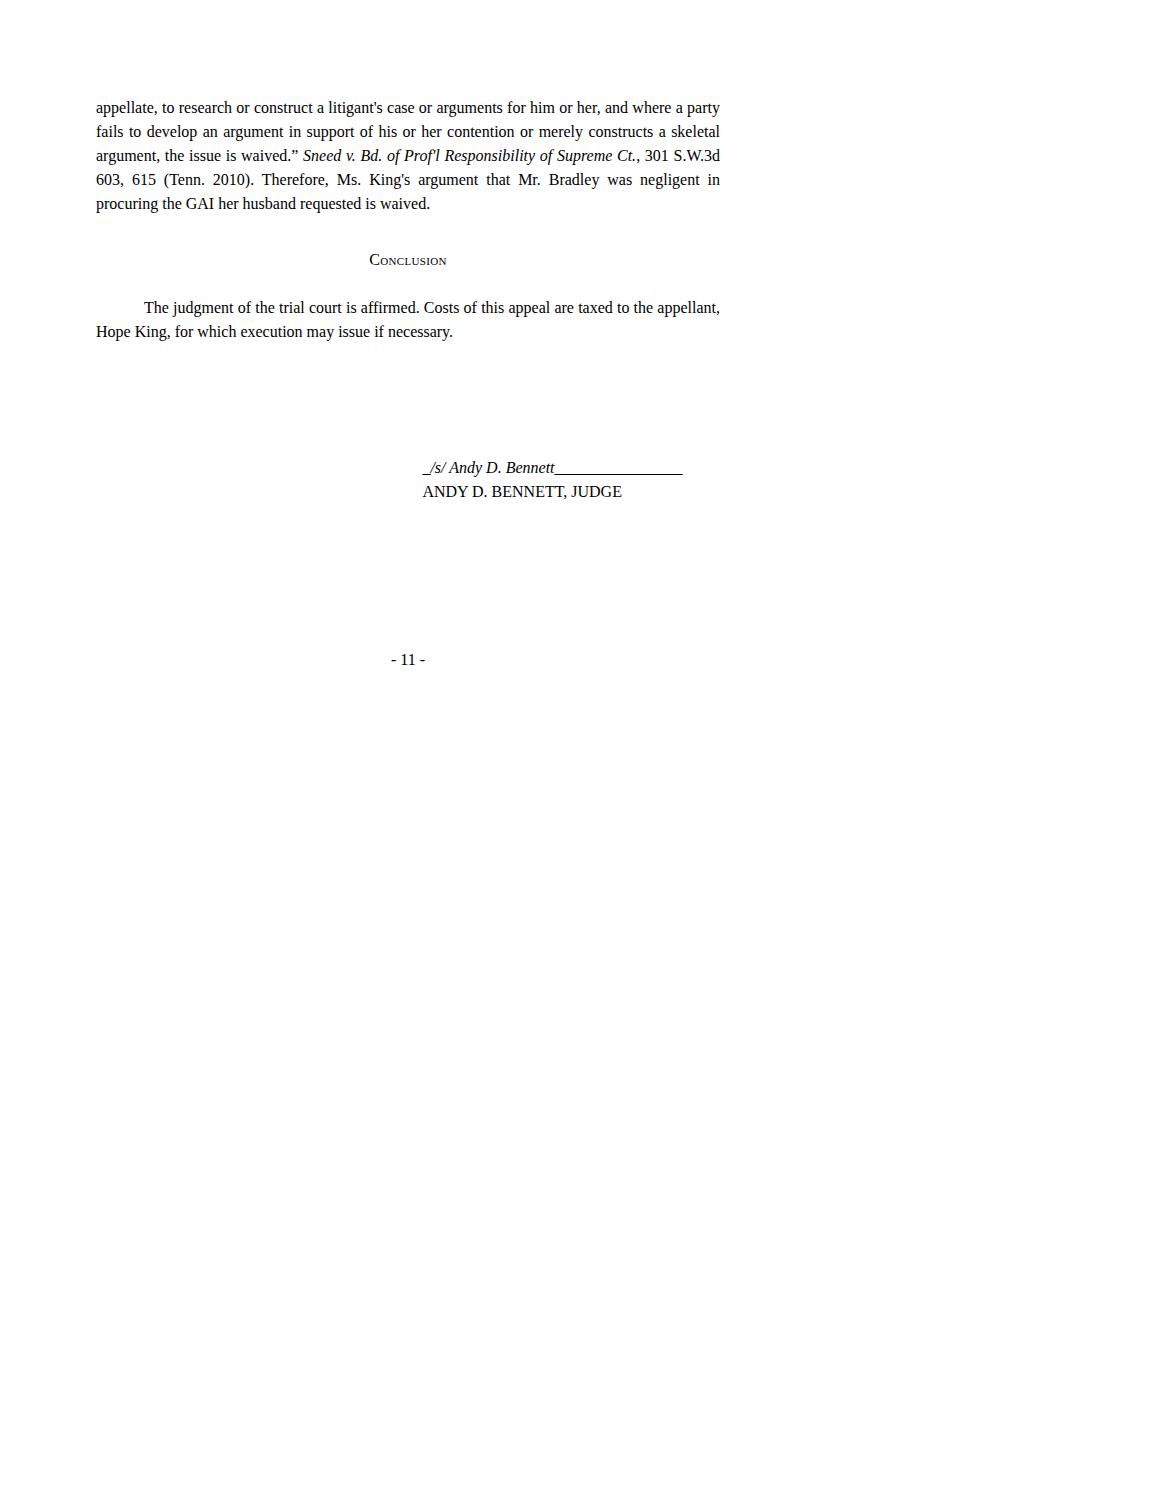appellate, to research or construct a litigant's case or arguments for him or her, and where a party fails to develop an argument in support of his or her contention or merely constructs a skeletal argument, the issue is waived.” Sneed v. Bd. of Prof'l Responsibility of Supreme Ct., 301 S.W.3d 603, 615 (Tenn. 2010). Therefore, Ms. King's argument that Mr. Bradley was negligent in procuring the GAI her husband requested is waived.
Conclusion
The judgment of the trial court is affirmed. Costs of this appeal are taxed to the appellant, Hope King, for which execution may issue if necessary.
_/s/ Andy D. Bennett________________
ANDY D. BENNETT, JUDGE
- 11 -